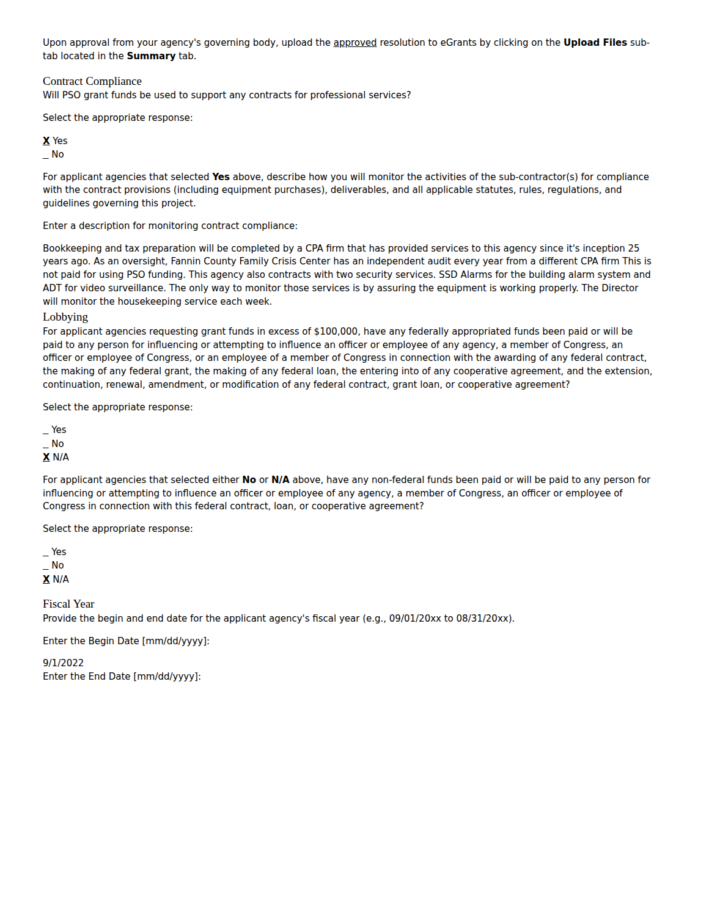Upon approval from your agency's governing body, upload the approved resolution to eGrants by clicking on the Upload Files sub-tab located in the Summary tab.
Contract Compliance
Will PSO grant funds be used to support any contracts for professional services?
Select the appropriate response:
X Yes
No
For applicant agencies that selected Yes above, describe how you will monitor the activities of the sub-contractor(s) for compliance with the contract provisions (including equipment purchases), deliverables, and all applicable statutes, rules, regulations, and guidelines governing this project.
Enter a description for monitoring contract compliance:
Bookkeeping and tax preparation will be completed by a CPA firm that has provided services to this agency since it's inception 25 years ago. As an oversight, Fannin County Family Crisis Center has an independent audit every year from a different CPA firm This is not paid for using PSO funding. This agency also contracts with two security services. SSD Alarms for the building alarm system and ADT for video surveillance. The only way to monitor those services is by assuring the equipment is working properly. The Director will monitor the housekeeping service each week.
Lobbying
For applicant agencies requesting grant funds in excess of $100,000, have any federally appropriated funds been paid or will be paid to any person for influencing or attempting to influence an officer or employee of any agency, a member of Congress, an officer or employee of Congress, or an employee of a member of Congress in connection with the awarding of any federal contract, the making of any federal grant, the making of any federal loan, the entering into of any cooperative agreement, and the extension, continuation, renewal, amendment, or modification of any federal contract, grant loan, or cooperative agreement?
Select the appropriate response:
Yes
No
X N/A
For applicant agencies that selected either No or N/A above, have any non-federal funds been paid or will be paid to any person for influencing or attempting to influence an officer or employee of any agency, a member of Congress, an officer or employee of Congress in connection with this federal contract, loan, or cooperative agreement?
Select the appropriate response:
Yes
No
X N/A
Fiscal Year
Provide the begin and end date for the applicant agency's fiscal year (e.g., 09/01/20xx to 08/31/20xx).
Enter the Begin Date [mm/dd/yyyy]:
9/1/2022
Enter the End Date [mm/dd/yyyy]: